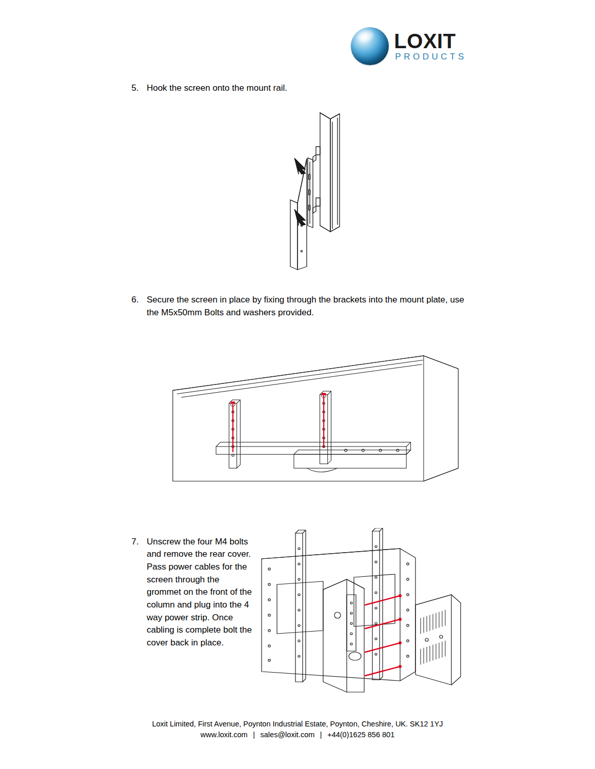LOXIT
PRODUCTS
Hook the screen onto the mount rail.
Secure the screen in place by fixing through the brackets into the mount plate, use the M5x50mm Bolts and washers provided.
Unscrew the four M4 bolts and remove the rear cover. Pass power cables for the screen through the grommet on the front of the column and plug into the 4 way power strip. Once cabling is complete bolt the cover back in place.
Loxit Limited, First Avenue, Poynton Industrial Estate, Poynton, Cheshire, UK. SK12 1YJ
www.loxit.com | sales@loxit.com | +44(0)1625 856 801